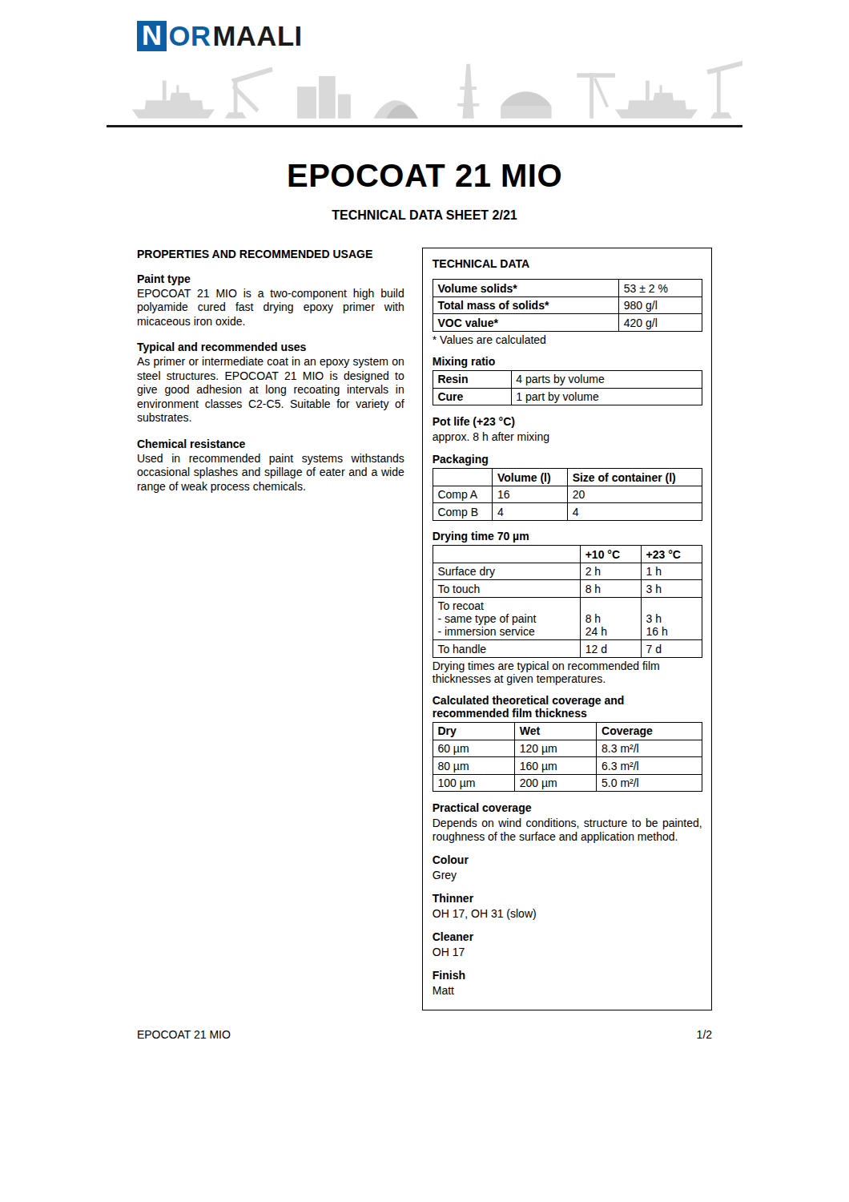NOR MAALI
EPOCOAT 21 MIO
TECHNICAL DATA SHEET 2/21
Properties and recommended usage
Paint type
EPOCOAT 21 MIO is a two-component high build polyamide cured fast drying epoxy primer with micaceous iron oxide.
Typical and recommended uses
As primer or intermediate coat in an epoxy system on steel structures. EPOCOAT 21 MIO is designed to give good adhesion at long recoating intervals in environment classes C2-C5. Suitable for variety of substrates.
Chemical resistance
Used in recommended paint systems withstands occasional splashes and spillage of eater and a wide range of weak process chemicals.
Technical data
| Volume solids* | 53 ± 2 % |
| Total mass of solids* | 980 g/l |
| VOC value* | 420 g/l |
* Values are calculated
Mixing ratio
| Resin | 4 parts by volume |
| Cure | 1 part by volume |
Pot life (+23 °C)
approx. 8 h after mixing
Packaging
| | Volume (l) | Size of container (l) |
| --- | --- | --- |
| Comp A | 16 | 20 |
| Comp B | 4 | 4 |
Drying time 70 µm
| | +10 °C | +23 °C |
| --- | --- | --- |
| Surface dry | 2 h | 1 h |
| To touch | 8 h | 3 h |
| To recoat - same type of paint - immersion service | 8 h 24 h | 3 h 16 h |
| To handle | 12 d | 7 d |
Drying times are typical on recommended film thicknesses at given temperatures.
Calculated theoretical coverage and recommended film thickness
| Dry | Wet | Coverage |
| --- | --- | --- |
| 60 µm | 120 µm | 8.3 m²/l |
| 80 µm | 160 µm | 6.3 m²/l |
| 100 µm | 200 µm | 5.0 m²/l |
Practical coverage
Depends on wind conditions, structure to be painted, roughness of the surface and application method.
Colour
Grey
Thinner
OH 17, OH 31 (slow)
Cleaner
OH 17
Finish
Matt
EPOCOAT 21 MIO 1/2